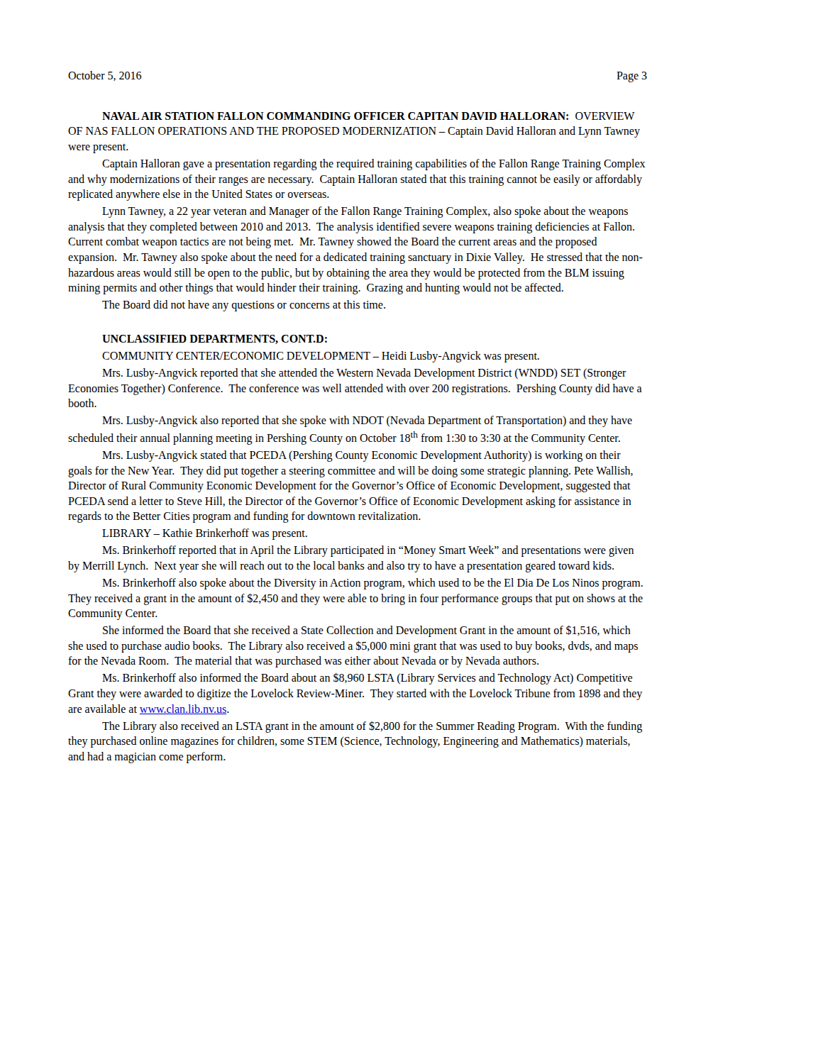October 5, 2016 Page 3
NAVAL AIR STATION FALLON COMMANDING OFFICER CAPITAN DAVID HALLORAN: OVERVIEW OF NAS FALLON OPERATIONS AND THE PROPOSED MODERNIZATION – Captain David Halloran and Lynn Tawney were present.
Captain Halloran gave a presentation regarding the required training capabilities of the Fallon Range Training Complex and why modernizations of their ranges are necessary. Captain Halloran stated that this training cannot be easily or affordably replicated anywhere else in the United States or overseas.
Lynn Tawney, a 22 year veteran and Manager of the Fallon Range Training Complex, also spoke about the weapons analysis that they completed between 2010 and 2013. The analysis identified severe weapons training deficiencies at Fallon. Current combat weapon tactics are not being met. Mr. Tawney showed the Board the current areas and the proposed expansion. Mr. Tawney also spoke about the need for a dedicated training sanctuary in Dixie Valley. He stressed that the non-hazardous areas would still be open to the public, but by obtaining the area they would be protected from the BLM issuing mining permits and other things that would hinder their training. Grazing and hunting would not be affected.
The Board did not have any questions or concerns at this time.
UNCLASSIFIED DEPARTMENTS, CONT.D:
COMMUNITY CENTER/ECONOMIC DEVELOPMENT – Heidi Lusby-Angvick was present.
Mrs. Lusby-Angvick reported that she attended the Western Nevada Development District (WNDD) SET (Stronger Economies Together) Conference. The conference was well attended with over 200 registrations. Pershing County did have a booth.
Mrs. Lusby-Angvick also reported that she spoke with NDOT (Nevada Department of Transportation) and they have scheduled their annual planning meeting in Pershing County on October 18th from 1:30 to 3:30 at the Community Center.
Mrs. Lusby-Angvick stated that PCEDA (Pershing County Economic Development Authority) is working on their goals for the New Year. They did put together a steering committee and will be doing some strategic planning. Pete Wallish, Director of Rural Community Economic Development for the Governor’s Office of Economic Development, suggested that PCEDA send a letter to Steve Hill, the Director of the Governor’s Office of Economic Development asking for assistance in regards to the Better Cities program and funding for downtown revitalization.
LIBRARY – Kathie Brinkerhoff was present.
Ms. Brinkerhoff reported that in April the Library participated in “Money Smart Week” and presentations were given by Merrill Lynch. Next year she will reach out to the local banks and also try to have a presentation geared toward kids.
Ms. Brinkerhoff also spoke about the Diversity in Action program, which used to be the El Dia De Los Ninos program. They received a grant in the amount of $2,450 and they were able to bring in four performance groups that put on shows at the Community Center.
She informed the Board that she received a State Collection and Development Grant in the amount of $1,516, which she used to purchase audio books. The Library also received a $5,000 mini grant that was used to buy books, dvds, and maps for the Nevada Room. The material that was purchased was either about Nevada or by Nevada authors.
Ms. Brinkerhoff also informed the Board about an $8,960 LSTA (Library Services and Technology Act) Competitive Grant they were awarded to digitize the Lovelock Review-Miner. They started with the Lovelock Tribune from 1898 and they are available at www.clan.lib.nv.us.
The Library also received an LSTA grant in the amount of $2,800 for the Summer Reading Program. With the funding they purchased online magazines for children, some STEM (Science, Technology, Engineering and Mathematics) materials, and had a magician come perform.